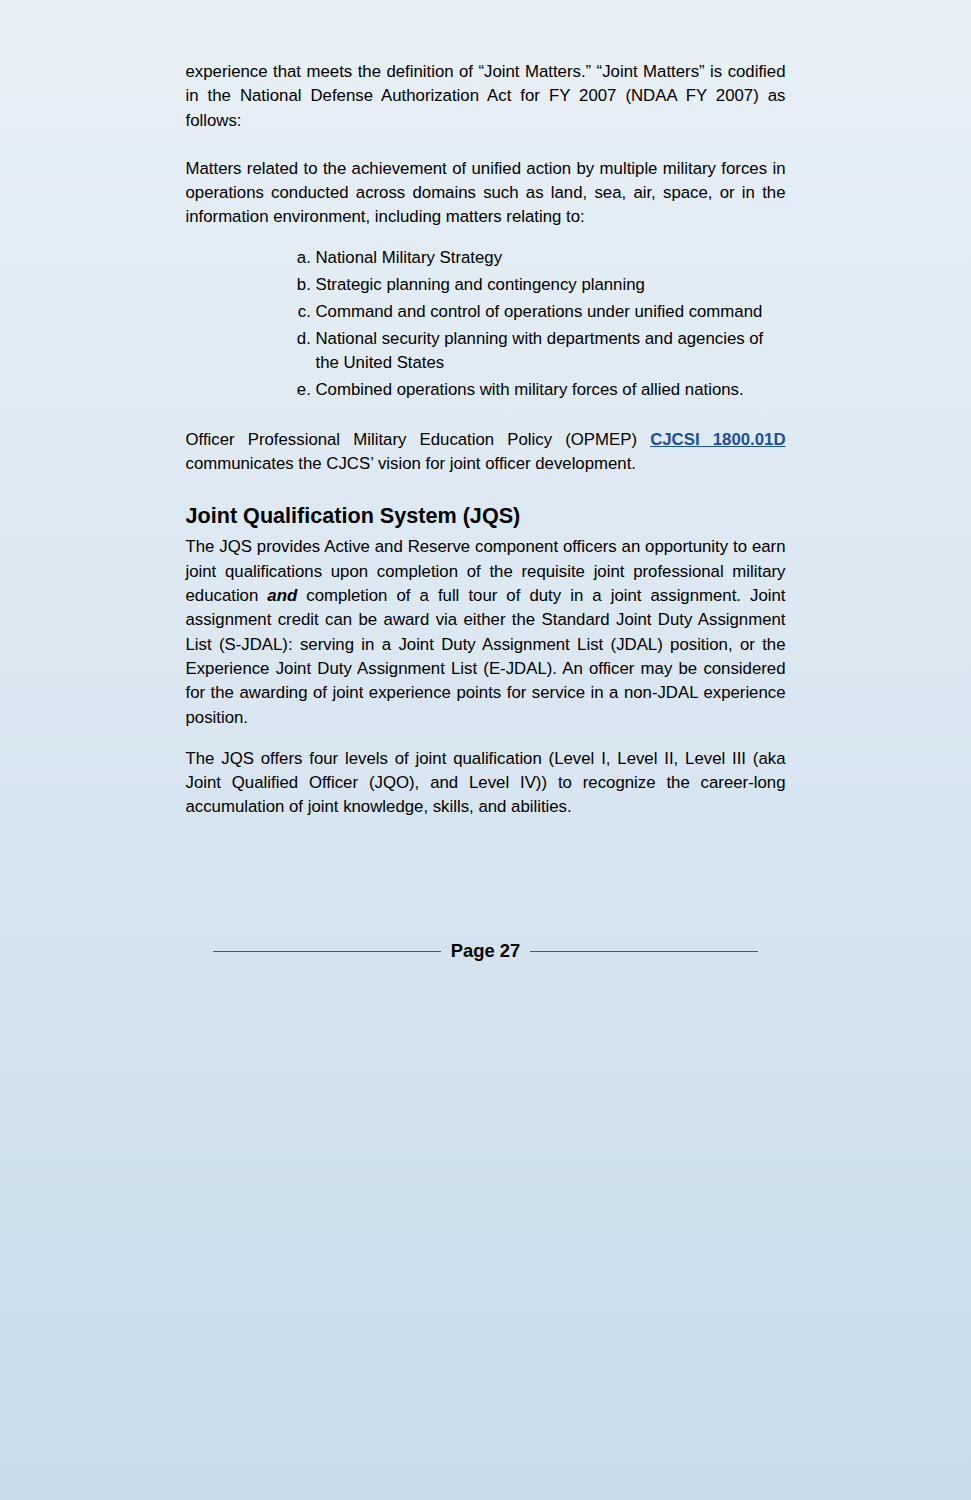experience that meets the definition of “Joint Matters.” “Joint Matters” is codified in the National Defense Authorization Act for FY 2007 (NDAA FY 2007) as follows:
Matters related to the achievement of unified action by multiple military forces in operations conducted across domains such as land, sea, air, space, or in the information environment, including matters relating to:
National Military Strategy
Strategic planning and contingency planning
Command and control of operations under unified command
National security planning with departments and agencies of the United States
Combined operations with military forces of allied nations.
Officer Professional Military Education Policy (OPMEP) CJCSI 1800.01D communicates the CJCS’ vision for joint officer development.
Joint Qualification System (JQS)
The JQS provides Active and Reserve component officers an opportunity to earn joint qualifications upon completion of the requisite joint professional military education and completion of a full tour of duty in a joint assignment. Joint assignment credit can be award via either the Standard Joint Duty Assignment List (S-JDAL): serving in a Joint Duty Assignment List (JDAL) position, or the Experience Joint Duty Assignment List (E-JDAL). An officer may be considered for the awarding of joint experience points for service in a non-JDAL experience position.
The JQS offers four levels of joint qualification (Level I, Level II, Level III (aka Joint Qualified Officer (JQO), and Level IV)) to recognize the career-long accumulation of joint knowledge, skills, and abilities.
Page 27